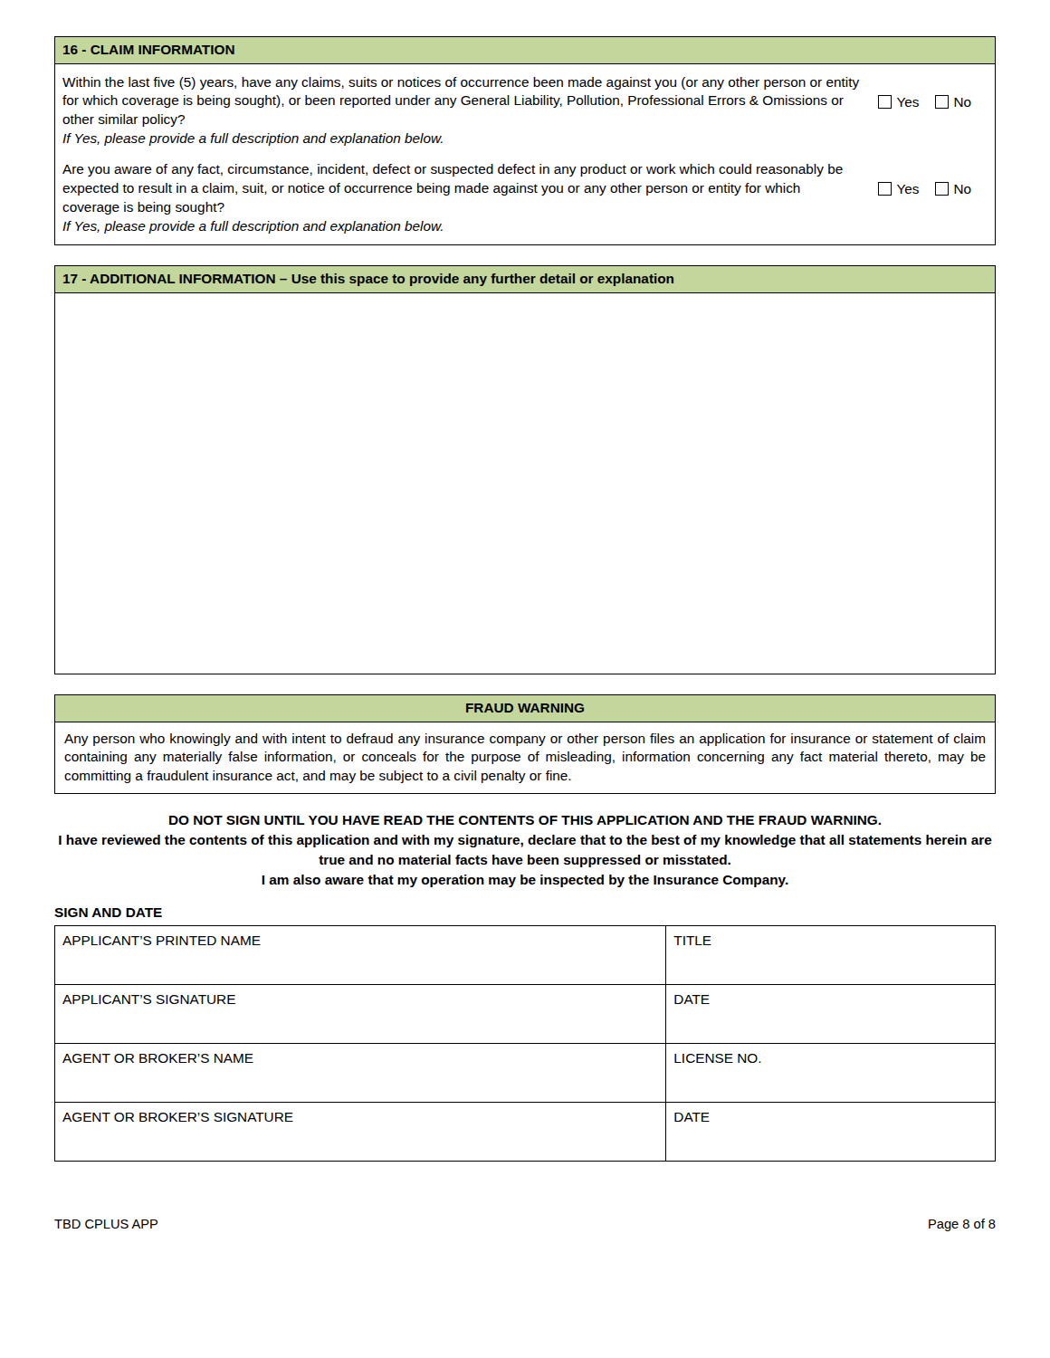16 - CLAIM INFORMATION
Within the last five (5) years, have any claims, suits or notices of occurrence been made against you (or any other person or entity for which coverage is being sought), or been reported under any General Liability, Pollution, Professional Errors & Omissions or other similar policy?
If Yes, please provide a full description and explanation below.
Yes No
Are you aware of any fact, circumstance, incident, defect or suspected defect in any product or work which could reasonably be expected to result in a claim, suit, or notice of occurrence being made against you or any other person or entity for which coverage is being sought?
If Yes, please provide a full description and explanation below.
Yes No
17 - ADDITIONAL INFORMATION – Use this space to provide any further detail or explanation
FRAUD WARNING
Any person who knowingly and with intent to defraud any insurance company or other person files an application for insurance or statement of claim containing any materially false information, or conceals for the purpose of misleading, information concerning any fact material thereto, may be committing a fraudulent insurance act, and may be subject to a civil penalty or fine.
DO NOT SIGN UNTIL YOU HAVE READ THE CONTENTS OF THIS APPLICATION AND THE FRAUD WARNING. I have reviewed the contents of this application and with my signature, declare that to the best of my knowledge that all statements herein are true and no material facts have been suppressed or misstated.
I am also aware that my operation may be inspected by the Insurance Company.
SIGN AND DATE
| APPLICANT’S PRINTED NAME | TITLE |
| APPLICANT’S SIGNATURE | DATE |
| AGENT OR BROKER’S NAME | LICENSE NO. |
| AGENT OR BROKER’S SIGNATURE | DATE |
TBD CPLUS APP
Page 8 of 8